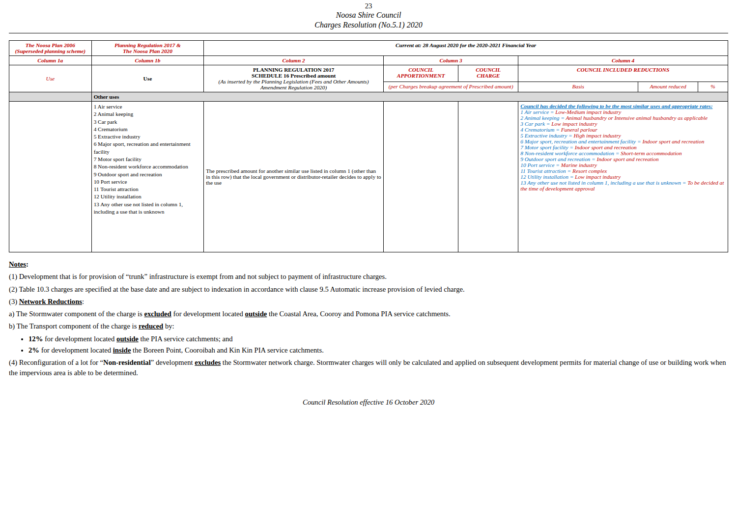23
Noosa Shire Council
Charges Resolution (No.5.1) 2020
| The Noosa Plan 2006 (Superseded planning scheme) | Planning Regulation 2017 & The Noosa Plan 2020 | Current at: 28 August 2020 for the 2020-2021 Financial Year |
| --- | --- | --- |
| Column 1a | Column 1b | Column 2 | Column 3 | Column 4 |
| Use | Use | PLANNING REGULATION 2017 SCHEDULE 16 Prescribed amount (As inserted by the Planning Legislation (Fees and Other Amounts) Amendment Regulation 2020) | COUNCIL APPORTIONMENT | COUNCIL CHARGE | COUNCIL INCLUDED REDUCTIONS |
| (per Charges breakup agreement of Prescribed amount) | Basis | Amount reduced | % |
| | Other uses |
| | 1 Air service 2 Animal keeping 3 Car park 4 Crematorium 5 Extractive industry 6 Major sport, recreation and entertainment facility 7 Motor sport facility 8 Non-resident workforce accommodation 9 Outdoor sport and recreation 10 Port service 11 Tourist attraction 12 Utility installation 13 Any other use not listed in column 1, including a use that is unknown | The prescribed amount for another similar use listed in column 1 (other than in this row) that the local government or distributor-retailer decides to apply to the use | | | Council has decided the following to be the most similar uses and appropriate rates: 1 Air service = Low-Medium impact industry 2 Animal keeping = Animal husbandry or Intensive animal husbandry as applicable 3 Car park = Low impact industry 4 Crematorium = Funeral parlour 5 Extractive industry = High impact industry 6 Major sport, recreation and entertainment facility = Indoor sport and recreation 7 Motor sport facility = Indoor sport and recreation 8 Non-resident workforce accommodation = Short-term accommodation 9 Outdoor sport and recreation = Indoor sport and recreation 10 Port service = Marine industry 11 Tourist attraction = Resort complex 12 Utility installation = Low impact industry 13 Any other use not listed in column 1, including a use that is unknown = To be decided at the time of development approval |
Notes:
(1) Development that is for provision of “trunk” infrastructure is exempt from and not subject to payment of infrastructure charges.
(2) Table 10.3 charges are specified at the base date and are subject to indexation in accordance with clause 9.5 Automatic increase provision of levied charge.
(3) Network Reductions:
a) The Stormwater component of the charge is excluded for development located outside the Coastal Area, Cooroy and Pomona PIA service catchments.
b) The Transport component of the charge is reduced by:
12% for development located outside the PIA service catchments; and
2% for development located inside the Boreen Point, Cooroibah and Kin Kin PIA service catchments.
(4) Reconfiguration of a lot for “Non-residential” development excludes the Stormwater network charge. Stormwater charges will only be calculated and applied on subsequent development permits for material change of use or building work when the impervious area is able to be determined.
Council Resolution effective 16 October 2020